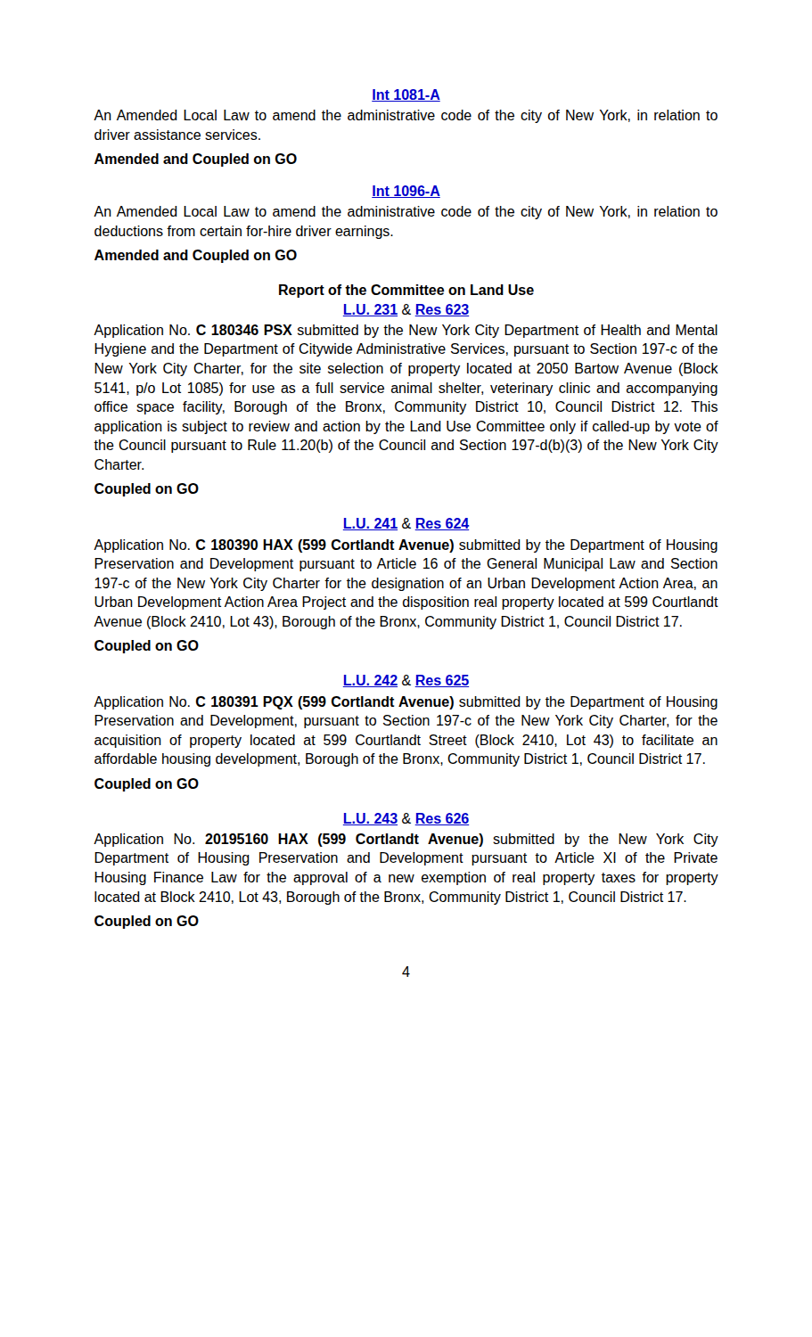Int 1081-A
An Amended Local Law to amend the administrative code of the city of New York, in relation to driver assistance services.
Amended and Coupled on GO
Int 1096-A
An Amended Local Law to amend the administrative code of the city of New York, in relation to deductions from certain for-hire driver earnings.
Amended and Coupled on GO
Report of the Committee on Land Use
L.U. 231 & Res 623
Application No. C 180346 PSX submitted by the New York City Department of Health and Mental Hygiene and the Department of Citywide Administrative Services, pursuant to Section 197-c of the New York City Charter, for the site selection of property located at 2050 Bartow Avenue (Block 5141, p/o Lot 1085) for use as a full service animal shelter, veterinary clinic and accompanying office space facility, Borough of the Bronx, Community District 10, Council District 12. This application is subject to review and action by the Land Use Committee only if called-up by vote of the Council pursuant to Rule 11.20(b) of the Council and Section 197-d(b)(3) of the New York City Charter.
Coupled on GO
L.U. 241 & Res 624
Application No. C 180390 HAX (599 Cortlandt Avenue) submitted by the Department of Housing Preservation and Development pursuant to Article 16 of the General Municipal Law and Section 197-c of the New York City Charter for the designation of an Urban Development Action Area, an Urban Development Action Area Project and the disposition real property located at 599 Courtlandt Avenue (Block 2410, Lot 43), Borough of the Bronx, Community District 1, Council District 17.
Coupled on GO
L.U. 242 & Res 625
Application No. C 180391 PQX (599 Cortlandt Avenue) submitted by the Department of Housing Preservation and Development, pursuant to Section 197-c of the New York City Charter, for the acquisition of property located at 599 Courtlandt Street (Block 2410, Lot 43) to facilitate an affordable housing development, Borough of the Bronx, Community District 1, Council District 17.
Coupled on GO
L.U. 243 & Res 626
Application No. 20195160 HAX (599 Cortlandt Avenue) submitted by the New York City Department of Housing Preservation and Development pursuant to Article XI of the Private Housing Finance Law for the approval of a new exemption of real property taxes for property located at Block 2410, Lot 43, Borough of the Bronx, Community District 1, Council District 17.
Coupled on GO
4